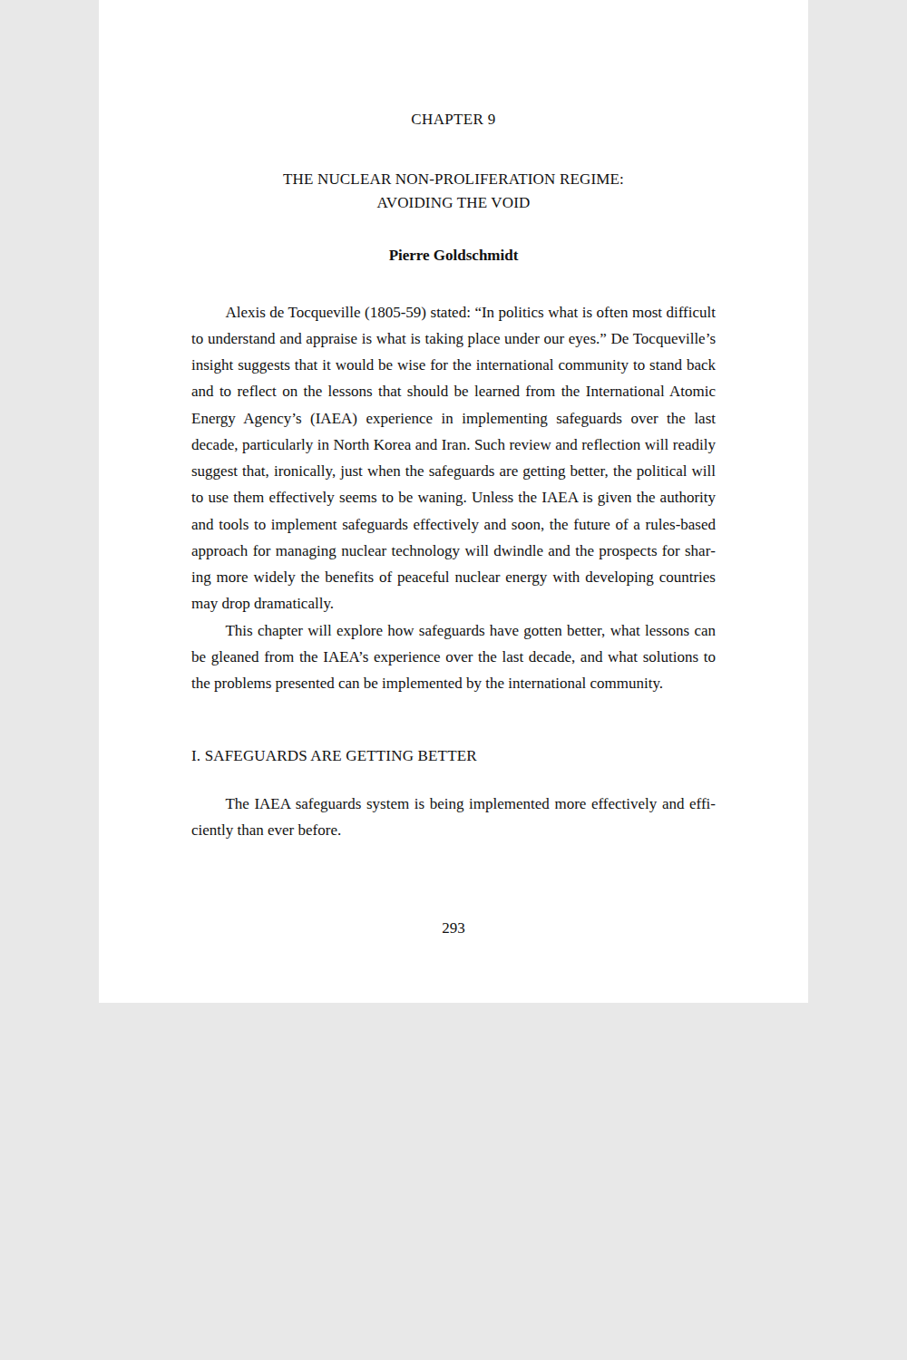CHAPTER 9
THE NUCLEAR NON-PROLIFERATION REGIME:
AVOIDING THE VOID
Pierre Goldschmidt
Alexis de Tocqueville (1805-59) stated: “In politics what is often most difficult to understand and appraise is what is taking place under our eyes.” De Tocqueville’s insight suggests that it would be wise for the international community to stand back and to reflect on the lessons that should be learned from the International Atomic Energy Agency’s (IAEA) experience in implementing safeguards over the last decade, particularly in North Korea and Iran. Such review and reflection will readily suggest that, ironically, just when the safeguards are getting better, the political will to use them effectively seems to be waning. Unless the IAEA is given the authority and tools to implement safeguards effectively and soon, the future of a rules-based approach for managing nuclear technology will dwindle and the prospects for sharing more widely the benefits of peaceful nuclear energy with developing countries may drop dramatically.
This chapter will explore how safeguards have gotten better, what lessons can be gleaned from the IAEA’s experience over the last decade, and what solutions to the problems presented can be implemented by the international community.
I. SAFEGUARDS ARE GETTING BETTER
The IAEA safeguards system is being implemented more effectively and efficiently than ever before.
293